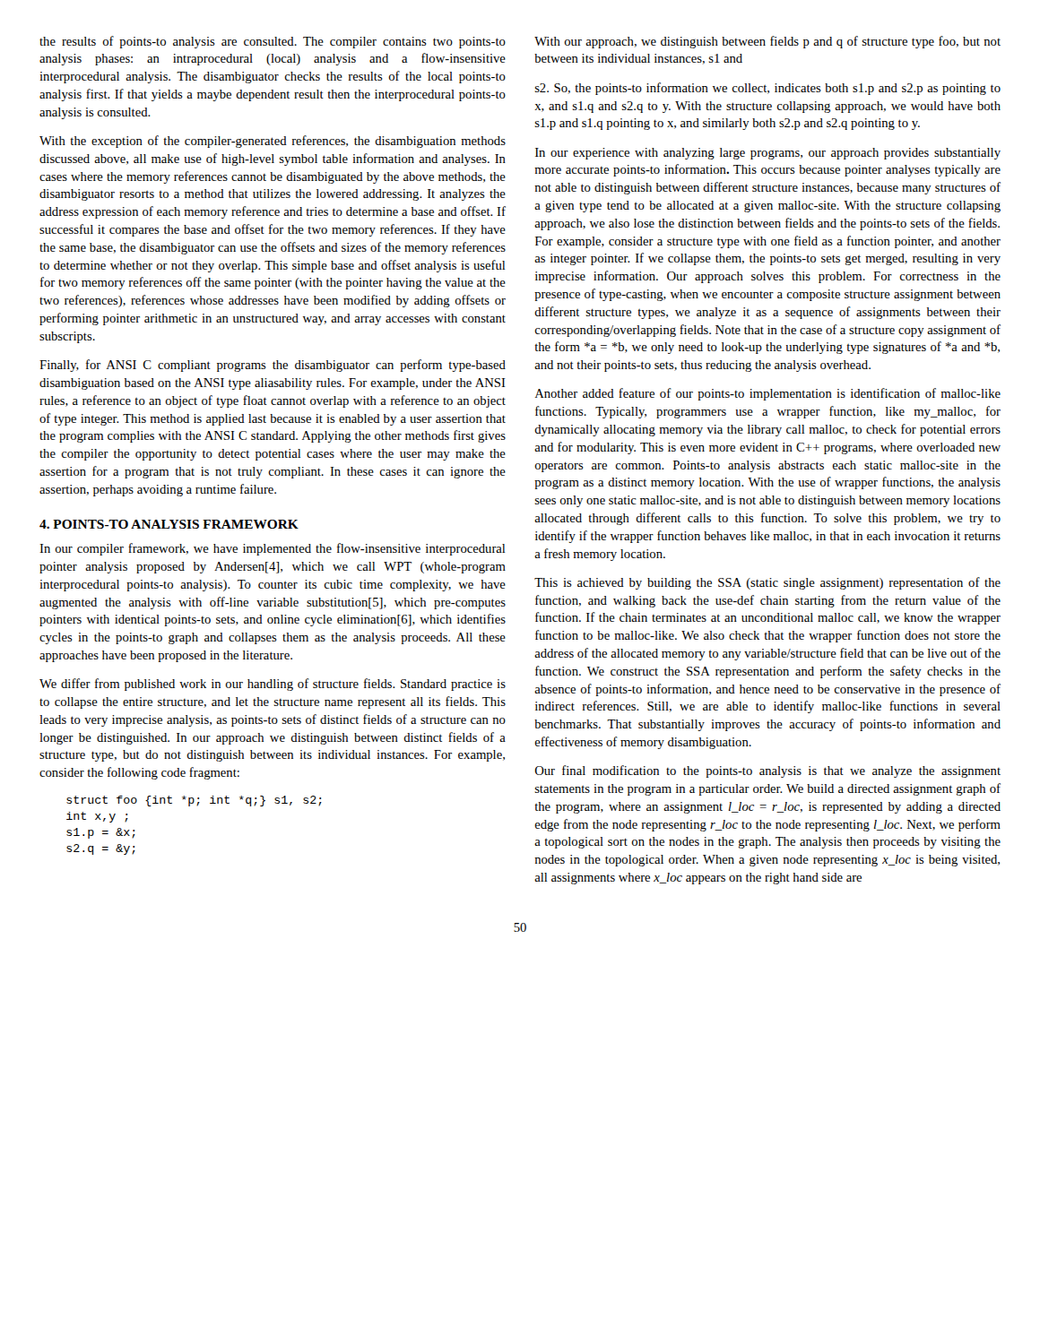the results of points-to analysis are consulted. The compiler contains two points-to analysis phases: an intraprocedural (local) analysis and a flow-insensitive interprocedural analysis. The disambiguator checks the results of the local points-to analysis first. If that yields a maybe dependent result then the interprocedural points-to analysis is consulted.
With the exception of the compiler-generated references, the disambiguation methods discussed above, all make use of high-level symbol table information and analyses. In cases where the memory references cannot be disambiguated by the above methods, the disambiguator resorts to a method that utilizes the lowered addressing. It analyzes the address expression of each memory reference and tries to determine a base and offset. If successful it compares the base and offset for the two memory references. If they have the same base, the disambiguator can use the offsets and sizes of the memory references to determine whether or not they overlap. This simple base and offset analysis is useful for two memory references off the same pointer (with the pointer having the value at the two references), references whose addresses have been modified by adding offsets or performing pointer arithmetic in an unstructured way, and array accesses with constant subscripts.
Finally, for ANSI C compliant programs the disambiguator can perform type-based disambiguation based on the ANSI type aliasability rules. For example, under the ANSI rules, a reference to an object of type float cannot overlap with a reference to an object of type integer. This method is applied last because it is enabled by a user assertion that the program complies with the ANSI C standard. Applying the other methods first gives the compiler the opportunity to detect potential cases where the user may make the assertion for a program that is not truly compliant. In these cases it can ignore the assertion, perhaps avoiding a runtime failure.
4. POINTS-TO ANALYSIS FRAMEWORK
In our compiler framework, we have implemented the flow-insensitive interprocedural pointer analysis proposed by Andersen[4], which we call WPT (whole-program interprocedural points-to analysis). To counter its cubic time complexity, we have augmented the analysis with off-line variable substitution[5], which pre-computes pointers with identical points-to sets, and online cycle elimination[6], which identifies cycles in the points-to graph and collapses them as the analysis proceeds. All these approaches have been proposed in the literature.
We differ from published work in our handling of structure fields. Standard practice is to collapse the entire structure, and let the structure name represent all its fields. This leads to very imprecise analysis, as points-to sets of distinct fields of a structure can no longer be distinguished. In our approach we distinguish between distinct fields of a structure type, but do not distinguish between its individual instances. For example, consider the following code fragment:
struct foo {int *p; int *q;} s1, s2;
int x,y ;
s1.p = &x;
s2.q = &y;
With our approach, we distinguish between fields p and q of structure type foo, but not between its individual instances, s1 and
s2. So, the points-to information we collect, indicates both s1.p and s2.p as pointing to x, and s1.q and s2.q to y. With the structure collapsing approach, we would have both s1.p and s1.q pointing to x, and similarly both s2.p and s2.q pointing to y.
In our experience with analyzing large programs, our approach provides substantially more accurate points-to information. This occurs because pointer analyses typically are not able to distinguish between different structure instances, because many structures of a given type tend to be allocated at a given malloc-site. With the structure collapsing approach, we also lose the distinction between fields and the points-to sets of the fields. For example, consider a structure type with one field as a function pointer, and another as integer pointer. If we collapse them, the points-to sets get merged, resulting in very imprecise information. Our approach solves this problem. For correctness in the presence of type-casting, when we encounter a composite structure assignment between different structure types, we analyze it as a sequence of assignments between their corresponding/overlapping fields. Note that in the case of a structure copy assignment of the form *a = *b, we only need to look-up the underlying type signatures of *a and *b, and not their points-to sets, thus reducing the analysis overhead.
Another added feature of our points-to implementation is identification of malloc-like functions. Typically, programmers use a wrapper function, like my_malloc, for dynamically allocating memory via the library call malloc, to check for potential errors and for modularity. This is even more evident in C++ programs, where overloaded new operators are common. Points-to analysis abstracts each static malloc-site in the program as a distinct memory location. With the use of wrapper functions, the analysis sees only one static malloc-site, and is not able to distinguish between memory locations allocated through different calls to this function. To solve this problem, we try to identify if the wrapper function behaves like malloc, in that in each invocation it returns a fresh memory location.
This is achieved by building the SSA (static single assignment) representation of the function, and walking back the use-def chain starting from the return value of the function. If the chain terminates at an unconditional malloc call, we know the wrapper function to be malloc-like. We also check that the wrapper function does not store the address of the allocated memory to any variable/structure field that can be live out of the function. We construct the SSA representation and perform the safety checks in the absence of points-to information, and hence need to be conservative in the presence of indirect references. Still, we are able to identify malloc-like functions in several benchmarks. That substantially improves the accuracy of points-to information and effectiveness of memory disambiguation.
Our final modification to the points-to analysis is that we analyze the assignment statements in the program in a particular order. We build a directed assignment graph of the program, where an assignment l_loc = r_loc, is represented by adding a directed edge from the node representing r_loc to the node representing l_loc. Next, we perform a topological sort on the nodes in the graph. The analysis then proceeds by visiting the nodes in the topological order. When a given node representing x_loc is being visited, all assignments where x_loc appears on the right hand side are
50